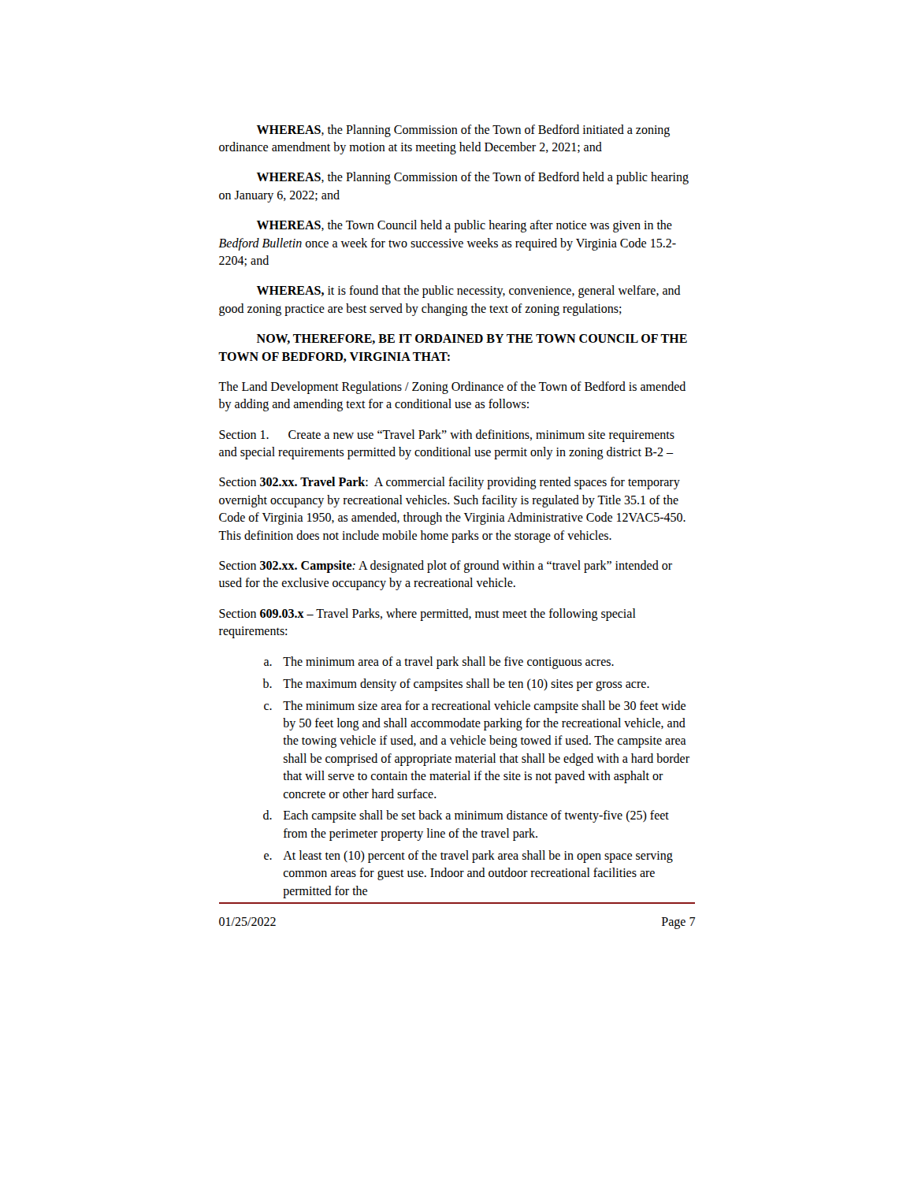WHEREAS, the Planning Commission of the Town of Bedford initiated a zoning ordinance amendment by motion at its meeting held December 2, 2021; and
WHEREAS, the Planning Commission of the Town of Bedford held a public hearing on January 6, 2022; and
WHEREAS, the Town Council held a public hearing after notice was given in the Bedford Bulletin once a week for two successive weeks as required by Virginia Code 15.2-2204; and
WHEREAS, it is found that the public necessity, convenience, general welfare, and good zoning practice are best served by changing the text of zoning regulations;
NOW, THEREFORE, BE IT ORDAINED BY THE TOWN COUNCIL OF THE TOWN OF BEDFORD, VIRGINIA THAT:
The Land Development Regulations / Zoning Ordinance of the Town of Bedford is amended by adding and amending text for a conditional use as follows:
Section 1. Create a new use “Travel Park” with definitions, minimum site requirements and special requirements permitted by conditional use permit only in zoning district B-2 –
Section 302.xx. Travel Park: A commercial facility providing rented spaces for temporary overnight occupancy by recreational vehicles. Such facility is regulated by Title 35.1 of the Code of Virginia 1950, as amended, through the Virginia Administrative Code 12VAC5-450. This definition does not include mobile home parks or the storage of vehicles.
Section 302.xx. Campsite: A designated plot of ground within a “travel park” intended or used for the exclusive occupancy by a recreational vehicle.
Section 609.03.x – Travel Parks, where permitted, must meet the following special requirements:
The minimum area of a travel park shall be five contiguous acres.
The maximum density of campsites shall be ten (10) sites per gross acre.
The minimum size area for a recreational vehicle campsite shall be 30 feet wide by 50 feet long and shall accommodate parking for the recreational vehicle, and the towing vehicle if used, and a vehicle being towed if used. The campsite area shall be comprised of appropriate material that shall be edged with a hard border that will serve to contain the material if the site is not paved with asphalt or concrete or other hard surface.
Each campsite shall be set back a minimum distance of twenty-five (25) feet from the perimeter property line of the travel park.
At least ten (10) percent of the travel park area shall be in open space serving common areas for guest use. Indoor and outdoor recreational facilities are permitted for the
01/25/2022 Page 7